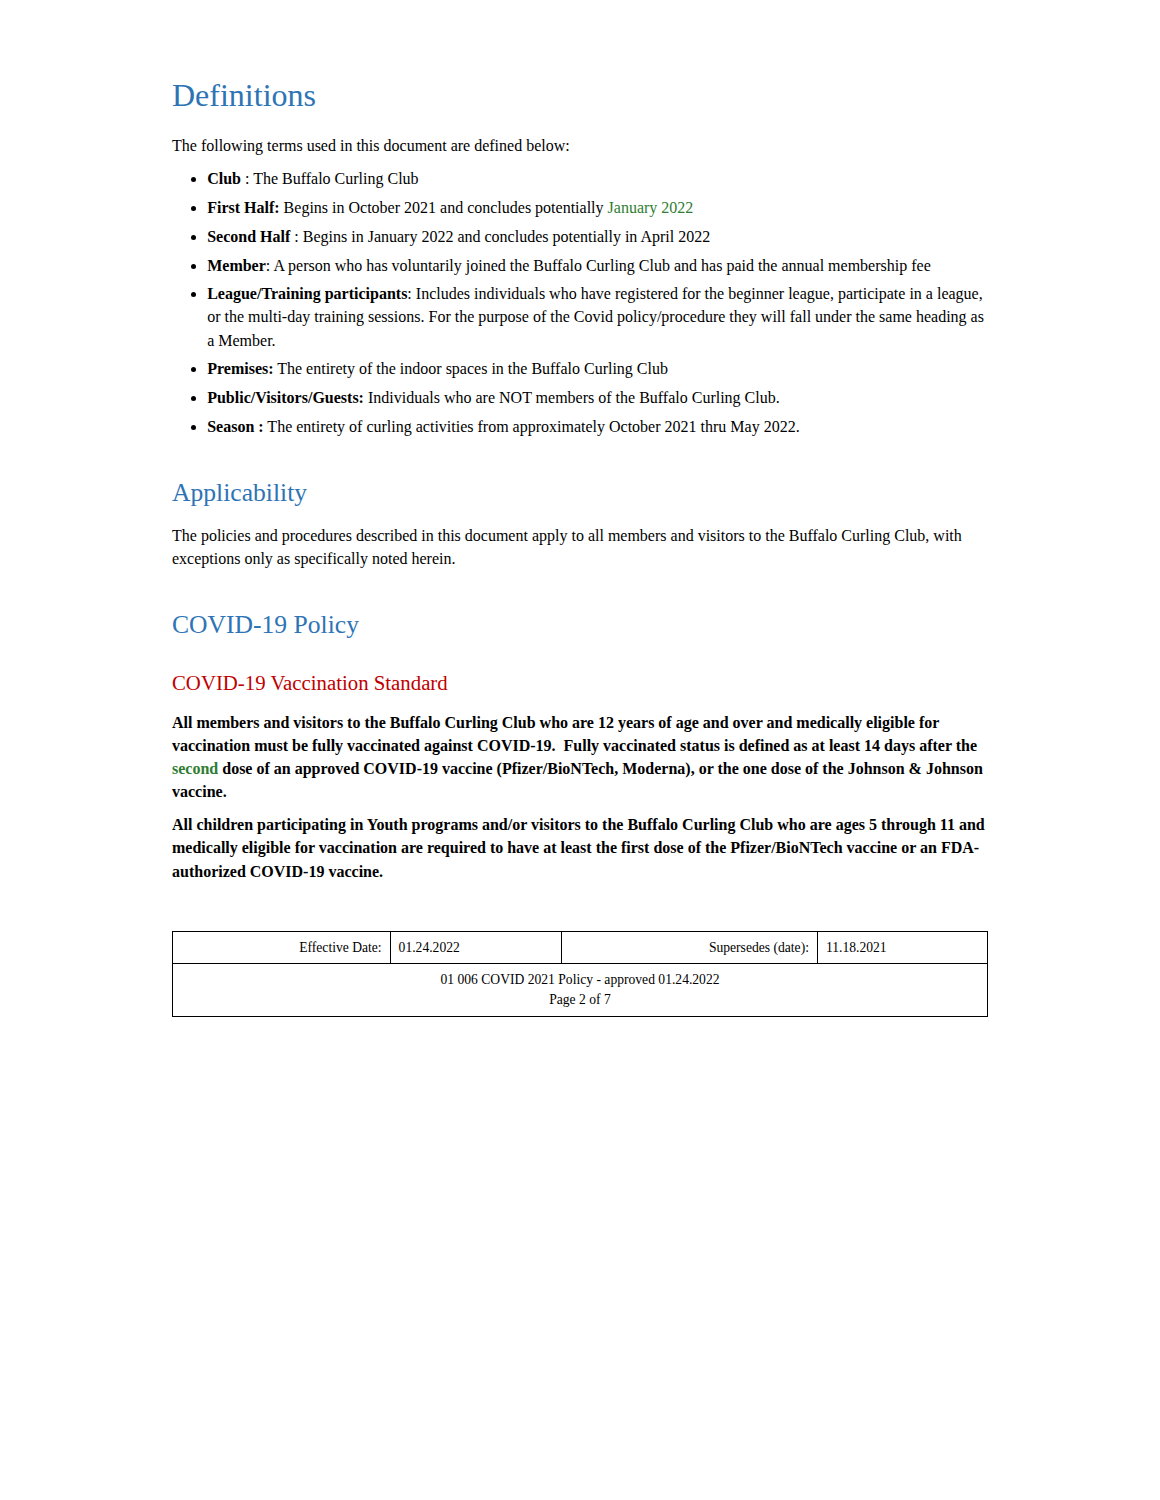Definitions
The following terms used in this document are defined below:
Club : The Buffalo Curling Club
First Half: Begins in October 2021 and concludes potentially January 2022
Second Half : Begins in January 2022 and concludes potentially in April 2022
Member: A person who has voluntarily joined the Buffalo Curling Club and has paid the annual membership fee
League/Training participants: Includes individuals who have registered for the beginner league, participate in a league, or the multi-day training sessions. For the purpose of the Covid policy/procedure they will fall under the same heading as a Member.
Premises: The entirety of the indoor spaces in the Buffalo Curling Club
Public/Visitors/Guests: Individuals who are NOT members of the Buffalo Curling Club.
Season : The entirety of curling activities from approximately October 2021 thru May 2022.
Applicability
The policies and procedures described in this document apply to all members and visitors to the Buffalo Curling Club, with exceptions only as specifically noted herein.
COVID-19 Policy
COVID-19 Vaccination Standard
All members and visitors to the Buffalo Curling Club who are 12 years of age and over and medically eligible for vaccination must be fully vaccinated against COVID-19. Fully vaccinated status is defined as at least 14 days after the second dose of an approved COVID-19 vaccine (Pfizer/BioNTech, Moderna), or the one dose of the Johnson & Johnson vaccine.
All children participating in Youth programs and/or visitors to the Buffalo Curling Club who are ages 5 through 11 and medically eligible for vaccination are required to have at least the first dose of the Pfizer/BioNTech vaccine or an FDA-authorized COVID-19 vaccine.
| Effective Date: | 01.24.2022 | Supersedes (date): | 11.18.2021 |
| 01 006 COVID 2021 Policy - approved 01.24.2022 Page 2 of 7 |